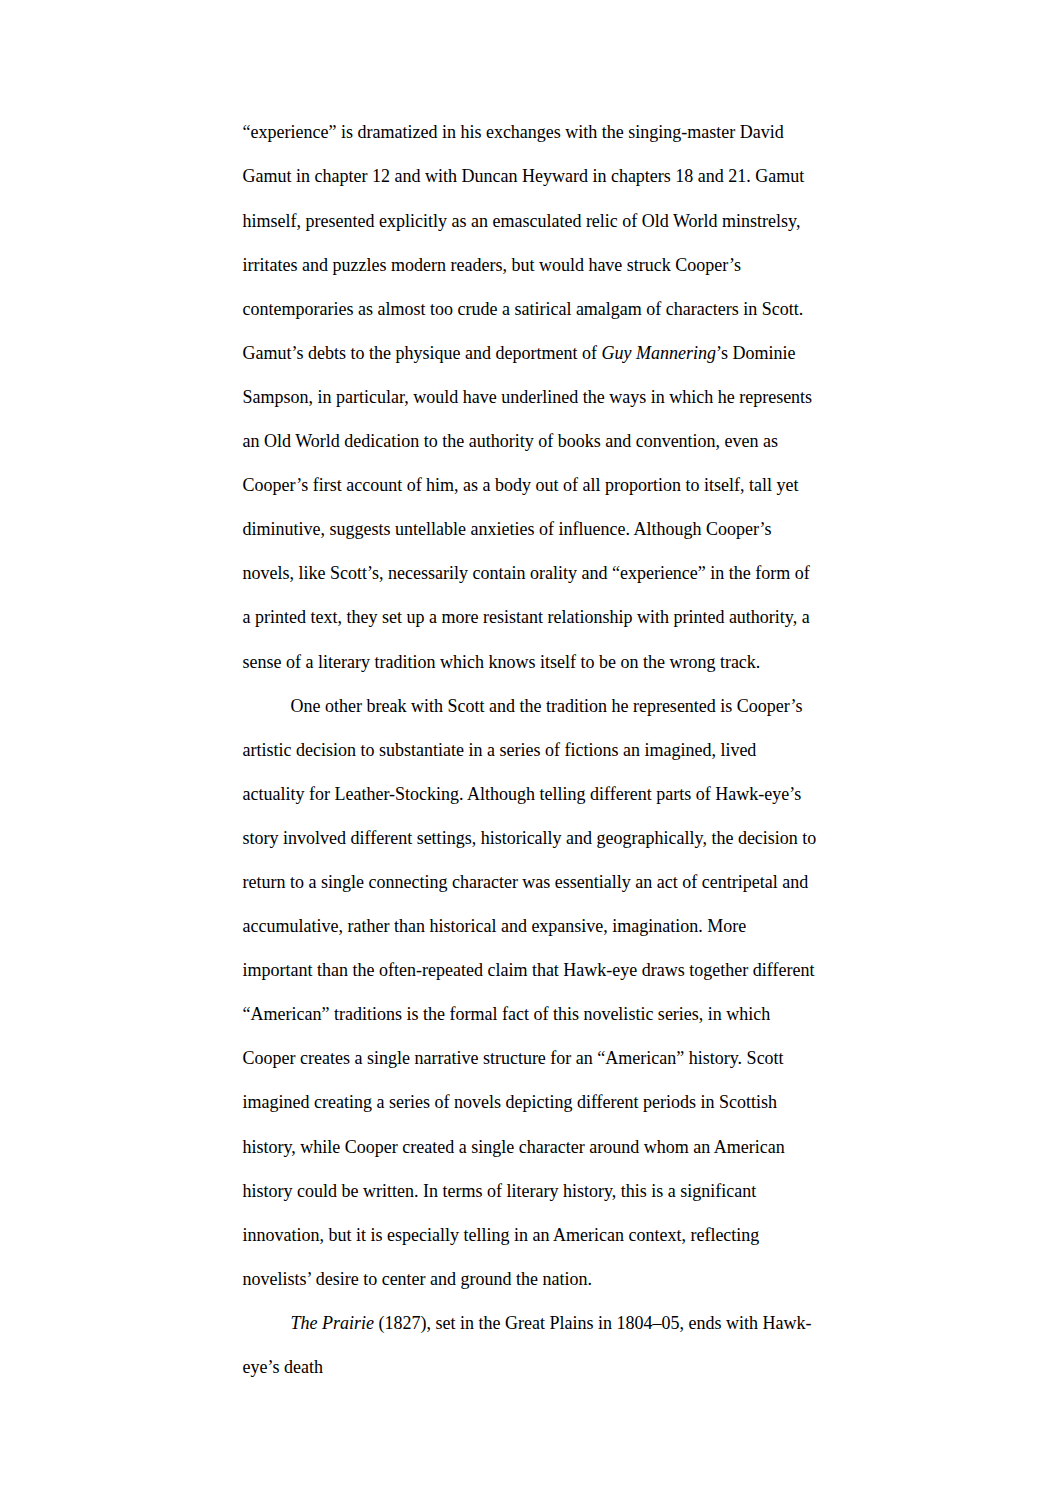“experience” is dramatized in his exchanges with the singing-master David Gamut in chapter 12 and with Duncan Heyward in chapters 18 and 21. Gamut himself, presented explicitly as an emasculated relic of Old World minstrelsy, irritates and puzzles modern readers, but would have struck Cooper’s contemporaries as almost too crude a satirical amalgam of characters in Scott. Gamut’s debts to the physique and deportment of Guy Mannering’s Dominie Sampson, in particular, would have underlined the ways in which he represents an Old World dedication to the authority of books and convention, even as Cooper’s first account of him, as a body out of all proportion to itself, tall yet diminutive, suggests untellable anxieties of influence. Although Cooper’s novels, like Scott’s, necessarily contain orality and “experience” in the form of a printed text, they set up a more resistant relationship with printed authority, a sense of a literary tradition which knows itself to be on the wrong track.
One other break with Scott and the tradition he represented is Cooper’s artistic decision to substantiate in a series of fictions an imagined, lived actuality for Leather-Stocking. Although telling different parts of Hawk-eye’s story involved different settings, historically and geographically, the decision to return to a single connecting character was essentially an act of centripetal and accumulative, rather than historical and expansive, imagination. More important than the often-repeated claim that Hawk-eye draws together different “American” traditions is the formal fact of this novelistic series, in which Cooper creates a single narrative structure for an “American” history. Scott imagined creating a series of novels depicting different periods in Scottish history, while Cooper created a single character around whom an American history could be written. In terms of literary history, this is a significant innovation, but it is especially telling in an American context, reflecting novelists’ desire to center and ground the nation.
The Prairie (1827), set in the Great Plains in 1804–05, ends with Hawk-eye’s death